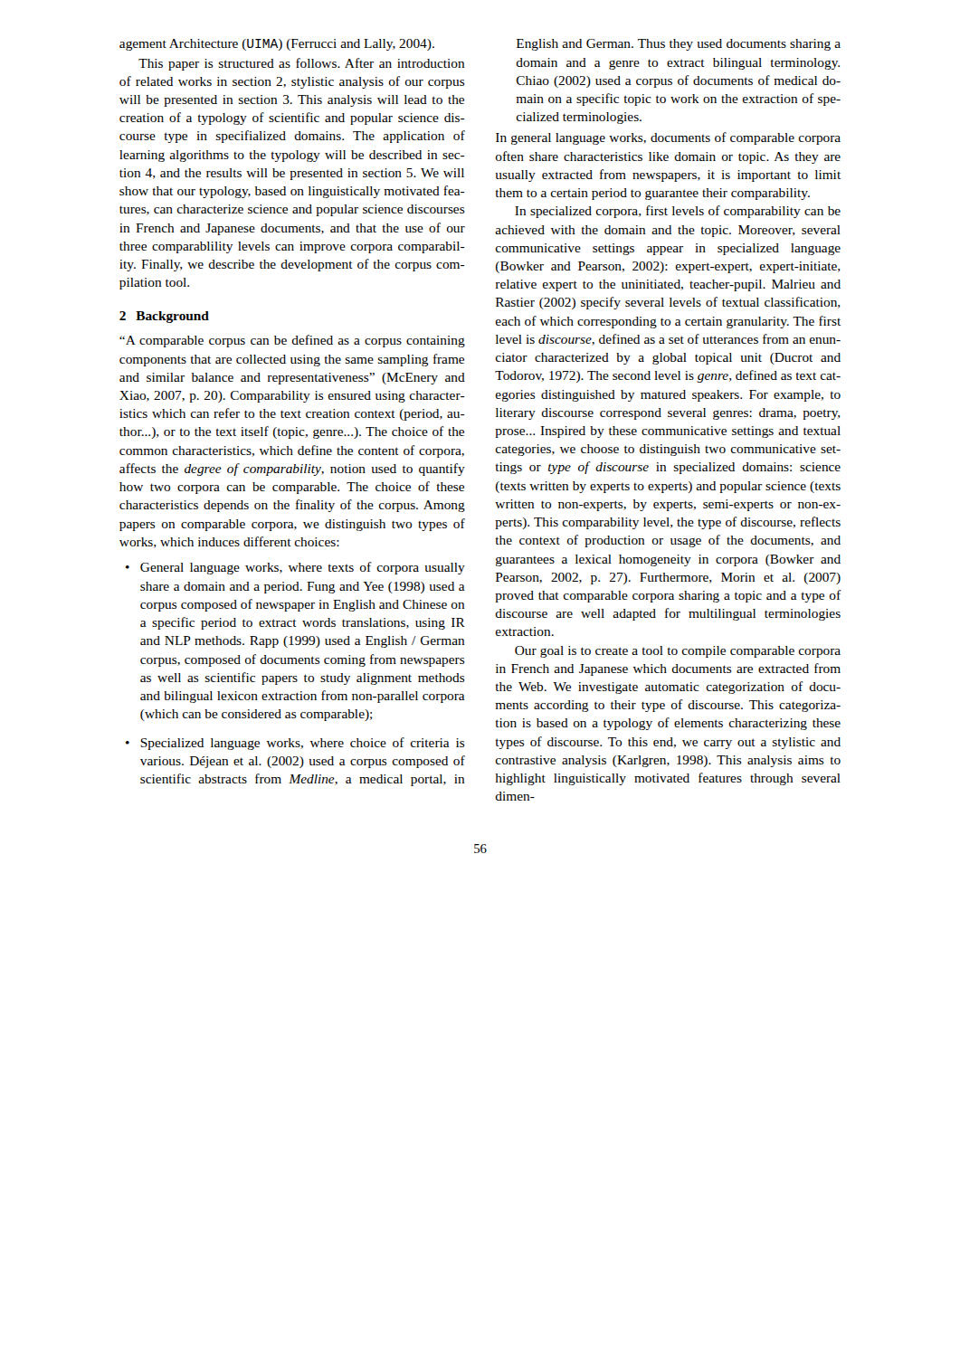agement Architecture (UIMA) (Ferrucci and Lally, 2004).
This paper is structured as follows. After an introduction of related works in section 2, stylistic analysis of our corpus will be presented in section 3. This analysis will lead to the creation of a typology of scientific and popular science discourse type in specifialized domains. The application of learning algorithms to the typology will be described in section 4, and the results will be presented in section 5. We will show that our typology, based on linguistically motivated features, can characterize science and popular science discourses in French and Japanese documents, and that the use of our three comparablility levels can improve corpora comparability. Finally, we describe the development of the corpus compilation tool.
2 Background
“A comparable corpus can be defined as a corpus containing components that are collected using the same sampling frame and similar balance and representativeness” (McEnery and Xiao, 2007, p. 20). Comparability is ensured using characteristics which can refer to the text creation context (period, author...), or to the text itself (topic, genre...). The choice of the common characteristics, which define the content of corpora, affects the degree of comparability, notion used to quantify how two corpora can be comparable. The choice of these characteristics depends on the finality of the corpus. Among papers on comparable corpora, we distinguish two types of works, which induces different choices:
General language works, where texts of corpora usually share a domain and a period. Fung and Yee (1998) used a corpus composed of newspaper in English and Chinese on a specific period to extract words translations, using IR and NLP methods. Rapp (1999) used a English / German corpus, composed of documents coming from newspapers as well as scientific papers to study alignment methods and bilingual lexicon extraction from non-parallel corpora (which can be considered as comparable);
Specialized language works, where choice of criteria is various. Déjean et al. (2002) used a corpus composed of scientific abstracts from Medline, a medical portal, in English and German. Thus they used documents sharing a domain and a genre to extract bilingual terminology. Chiao (2002) used a corpus of documents of medical domain on a specific topic to work on the extraction of specialized terminologies.
In general language works, documents of comparable corpora often share characteristics like domain or topic. As they are usually extracted from newspapers, it is important to limit them to a certain period to guarantee their comparability.
In specialized corpora, first levels of comparability can be achieved with the domain and the topic. Moreover, several communicative settings appear in specialized language (Bowker and Pearson, 2002): expert-expert, expert-initiate, relative expert to the uninitiated, teacher-pupil. Malrieu and Rastier (2002) specify several levels of textual classification, each of which corresponding to a certain granularity. The first level is discourse, defined as a set of utterances from an enunciator characterized by a global topical unit (Ducrot and Todorov, 1972). The second level is genre, defined as text categories distinguished by matured speakers. For example, to literary discourse correspond several genres: drama, poetry, prose... Inspired by these communicative settings and textual categories, we choose to distinguish two communicative settings or type of discourse in specialized domains: science (texts written by experts to experts) and popular science (texts written to non-experts, by experts, semi-experts or non-experts). This comparability level, the type of discourse, reflects the context of production or usage of the documents, and guarantees a lexical homogeneity in corpora (Bowker and Pearson, 2002, p. 27). Furthermore, Morin et al. (2007) proved that comparable corpora sharing a topic and a type of discourse are well adapted for multilingual terminologies extraction.
Our goal is to create a tool to compile comparable corpora in French and Japanese which documents are extracted from the Web. We investigate automatic categorization of documents according to their type of discourse. This categorization is based on a typology of elements characterizing these types of discourse. To this end, we carry out a stylistic and contrastive analysis (Karlgren, 1998). This analysis aims to highlight linguistically motivated features through several dimen-
56